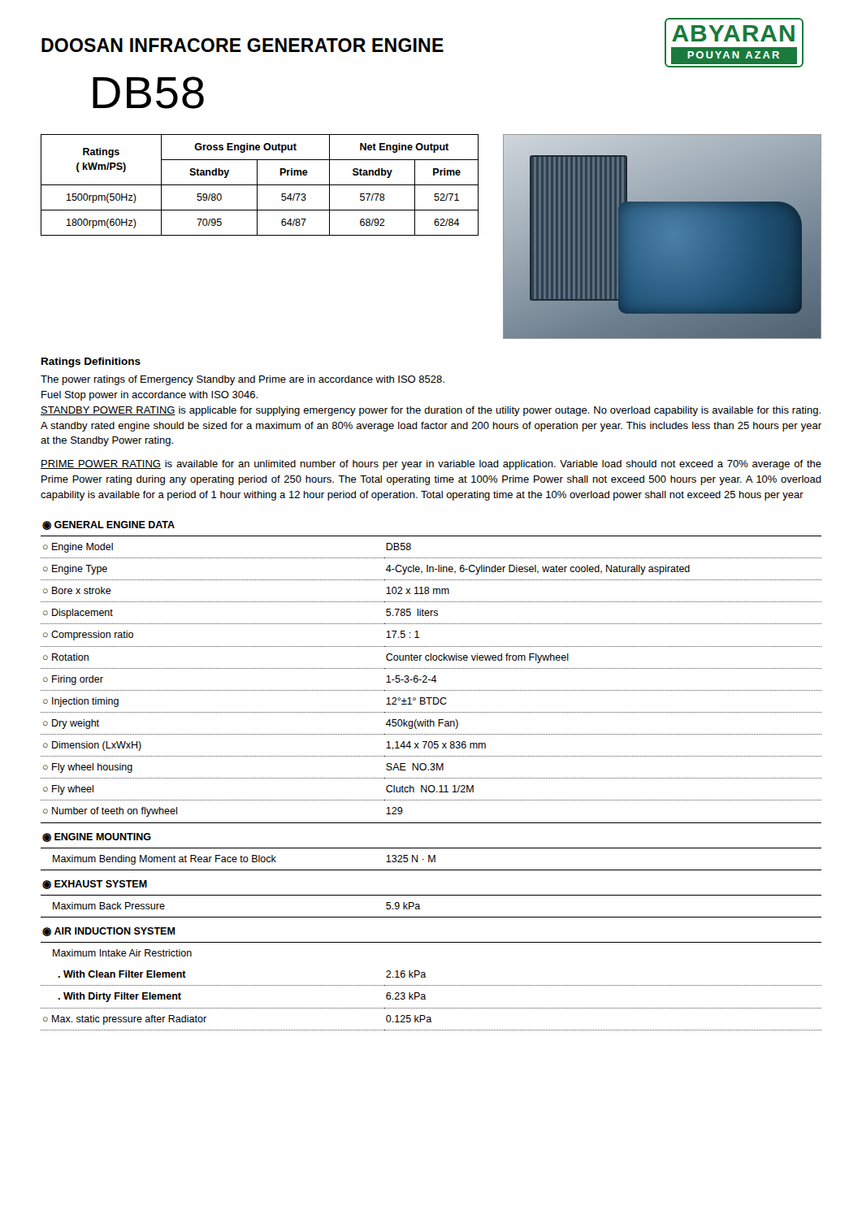DOOSAN INFRACORE GENERATOR ENGINE
DB58
ABYARAN
POUYAN AZAR
| Ratings ( kWm/PS) | Gross Engine Output | Net Engine Output |
| --- | --- | --- |
| Standby | Prime | Standby | Prime |
| 1500rpm(50Hz) | 59/80 | 54/73 | 57/78 | 52/71 |
| 1800rpm(60Hz) | 70/95 | 64/87 | 68/92 | 62/84 |
Ratings Definitions
The power ratings of Emergency Standby and Prime are in accordance with ISO 8528.
Fuel Stop power in accordance with ISO 3046.
STANDBY POWER RATING is applicable for supplying emergency power for the duration of the utility power outage. No overload capability is available for this rating. A standby rated engine should be sized for a maximum of an 80% average load factor and 200 hours of operation per year. This includes less than 25 hours per year at the Standby Power rating.
PRIME POWER RATING is available for an unlimited number of hours per year in variable load application. Variable load should not exceed a 70% average of the Prime Power rating during any operating period of 250 hours. The Total operating time at 100% Prime Power shall not exceed 500 hours per year. A 10% overload capability is available for a period of 1 hour withing a 12 hour period of operation. Total operating time at the 10% overload power shall not exceed 25 hous per year
| GENERAL ENGINE DATA |
| Engine Model | DB58 |
| Engine Type | 4-Cycle, In-line, 6-Cylinder Diesel, water cooled, Naturally aspirated |
| Bore x stroke | 102 x 118 mm |
| Displacement | 5.785 liters |
| Compression ratio | 17.5 : 1 |
| Rotation | Counter clockwise viewed from Flywheel |
| Firing order | 1-5-3-6-2-4 |
| Injection timing | 12°±1° BTDC |
| Dry weight | 450kg(with Fan) |
| Dimension (LxWxH) | 1,144 x 705 x 836 mm |
| Fly wheel housing | SAE NO.3M |
| Fly wheel | Clutch NO.11 1/2M |
| Number of teeth on flywheel | 129 |
| ENGINE MOUNTING |
| Maximum Bending Moment at Rear Face to Block | 1325 N · M |
| EXHAUST SYSTEM |
| Maximum Back Pressure | 5.9 kPa |
| AIR INDUCTION SYSTEM |
| Maximum Intake Air Restriction | |
| . With Clean Filter Element | 2.16 kPa |
| . With Dirty Filter Element | 6.23 kPa |
| Max. static pressure after Radiator | 0.125 kPa |